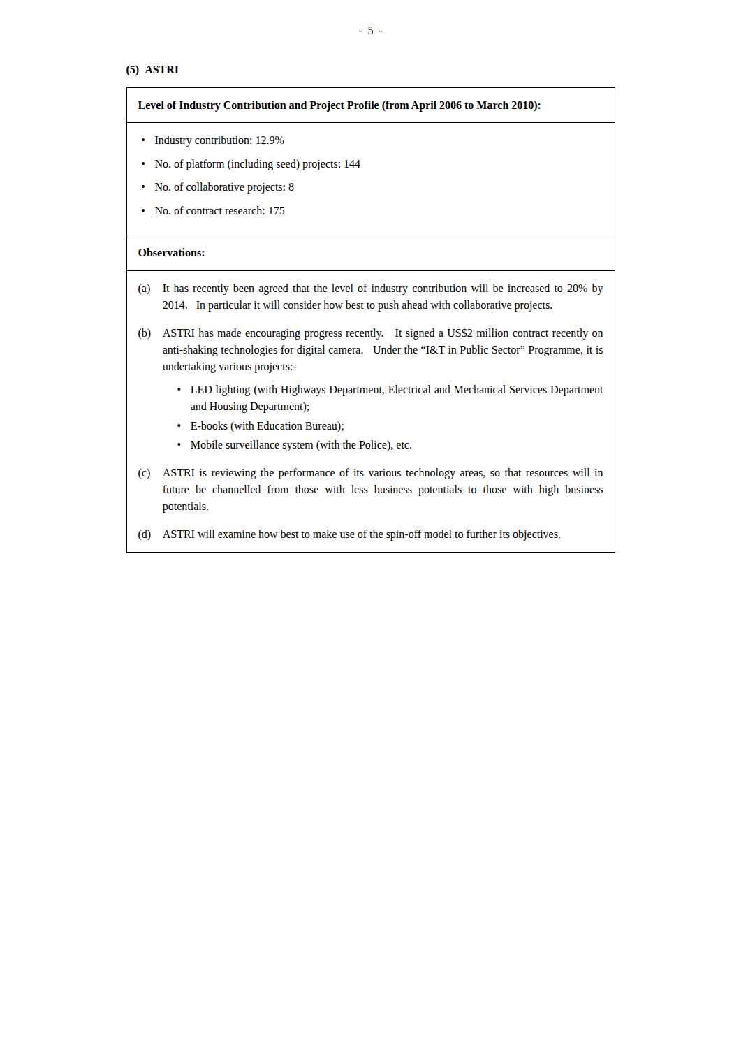- 5 -
(5) ASTRI
| Level of Industry Contribution and Project Profile (from April 2006 to March 2010): |
| Industry contribution: 12.9% No. of platform (including seed) projects: 144 No. of collaborative projects: 8 No. of contract research: 175 |
| Observations: |
| It has recently been agreed that the level of industry contribution will be increased to 20% by 2014. In particular it will consider how best to push ahead with collaborative projects. ASTRI has made encouraging progress recently. It signed a US$2 million contract recently on anti-shaking technologies for digital camera. Under the “I&T in Public Sector” Programme, it is undertaking various projects:- LED lighting (with Highways Department, Electrical and Mechanical Services Department and Housing Department); E-books (with Education Bureau); Mobile surveillance system (with the Police), etc. ASTRI is reviewing the performance of its various technology areas, so that resources will in future be channelled from those with less business potentials to those with high business potentials. ASTRI will examine how best to make use of the spin-off model to further its objectives. |